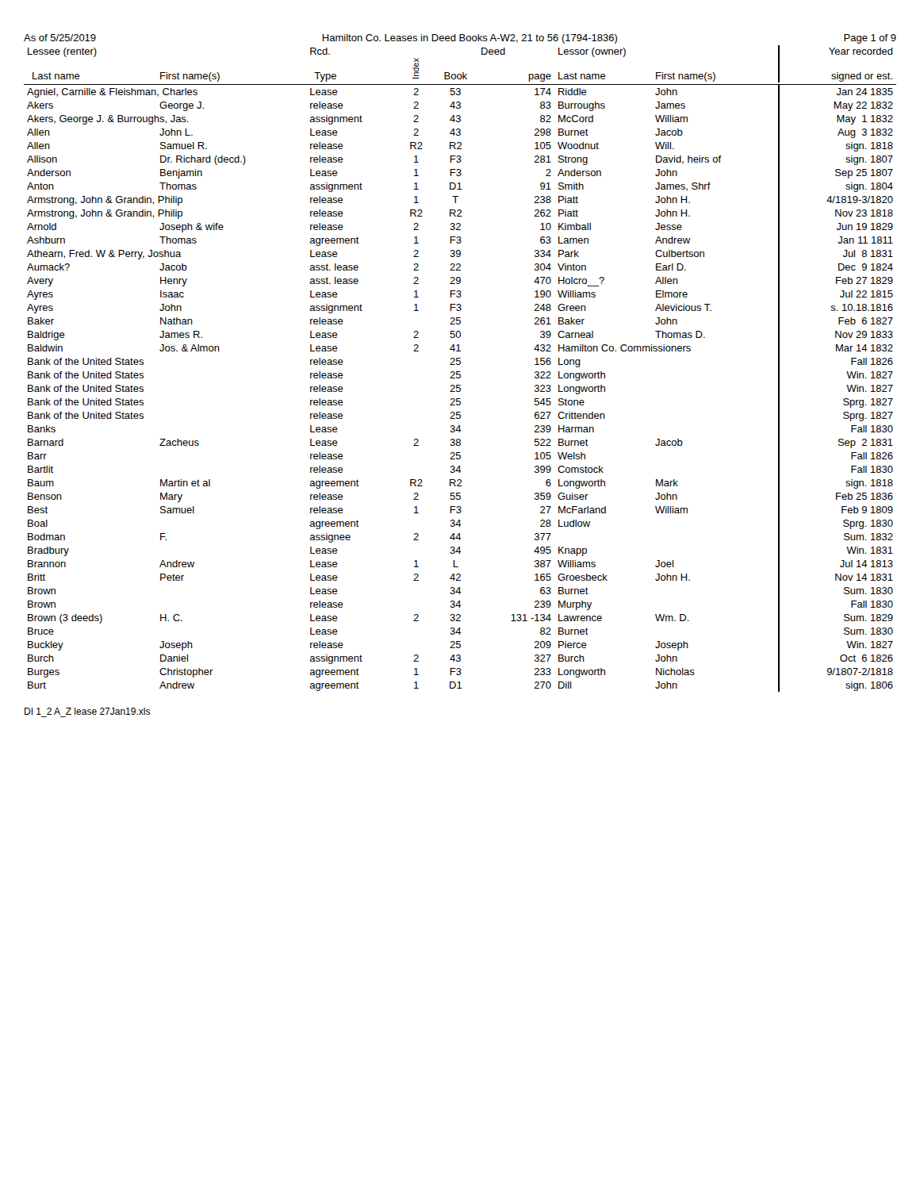As of 5/25/2019
Hamilton Co. Leases in Deed Books A-W2, 21 to 56 (1794-1836)
Page 1 of 9
| Lessee (renter) | Rcd. | | Deed | Lessor (owner) | Year recorded |
| --- | --- | --- | --- | --- | --- |
| Last name | First name(s) | Type | Index | Book | page | Last name | First name(s) | signed or est. |
| Agniel, Carnille & Fleishman, Charles | Lease | 2 | 53 | 174 | Riddle | John | Jan 24 1835 |
| Akers | George J. | release | 2 | 43 | 83 | Burroughs | James | May 22 1832 |
| Akers, George J. & Burroughs, Jas. | assignment | 2 | 43 | 82 | McCord | William | May 1 1832 |
| Allen | John L. | Lease | 2 | 43 | 298 | Burnet | Jacob | Aug 3 1832 |
| Allen | Samuel R. | release | R2 | R2 | 105 | Woodnut | Will. | sign. 1818 |
| Allison | Dr. Richard (decd.) | release | 1 | F3 | 281 | Strong | David, heirs of | sign. 1807 |
| Anderson | Benjamin | Lease | 1 | F3 | 2 | Anderson | John | Sep 25 1807 |
| Anton | Thomas | assignment | 1 | D1 | 91 | Smith | James, Shrf | sign. 1804 |
| Armstrong, John & Grandin, Philip | release | 1 | T | 238 | Piatt | John H. | 4/1819-3/1820 |
| Armstrong, John & Grandin, Philip | release | R2 | R2 | 262 | Piatt | John H. | Nov 23 1818 |
| Arnold | Joseph & wife | release | 2 | 32 | 10 | Kimball | Jesse | Jun 19 1829 |
| Ashburn | Thomas | agreement | 1 | F3 | 63 | Lamen | Andrew | Jan 11 1811 |
| Athearn, Fred. W & Perry, Joshua | Lease | 2 | 39 | 334 | Park | Culbertson | Jul 8 1831 |
| Aumack? | Jacob | asst. lease | 2 | 22 | 304 | Vinton | Earl D. | Dec 9 1824 |
| Avery | Henry | asst. lease | 2 | 29 | 470 | Holcro__? | Allen | Feb 27 1829 |
| Ayres | Isaac | Lease | 1 | F3 | 190 | Williams | Elmore | Jul 22 1815 |
| Ayres | John | assignment | 1 | F3 | 248 | Green | Alevicious T. | s. 10.18.1816 |
| Baker | Nathan | release | | 25 | 261 | Baker | John | Feb 6 1827 |
| Baldrige | James R. | Lease | 2 | 50 | 39 | Carneal | Thomas D. | Nov 29 1833 |
| Baldwin | Jos. & Almon | Lease | 2 | 41 | 432 | Hamilton Co. Commissioners | Mar 14 1832 |
| Bank of the United States | release | | 25 | 156 | Long | | Fall 1826 |
| Bank of the United States | release | | 25 | 322 | Longworth | | Win. 1827 |
| Bank of the United States | release | | 25 | 323 | Longworth | | Win. 1827 |
| Bank of the United States | release | | 25 | 545 | Stone | | Sprg. 1827 |
| Bank of the United States | release | | 25 | 627 | Crittenden | | Sprg. 1827 |
| Banks | | Lease | | 34 | 239 | Harman | | Fall 1830 |
| Barnard | Zacheus | Lease | 2 | 38 | 522 | Burnet | Jacob | Sep 2 1831 |
| Barr | | release | | 25 | 105 | Welsh | | Fall 1826 |
| Bartlit | | release | | 34 | 399 | Comstock | | Fall 1830 |
| Baum | Martin et al | agreement | R2 | R2 | 6 | Longworth | Mark | sign. 1818 |
| Benson | Mary | release | 2 | 55 | 359 | Guiser | John | Feb 25 1836 |
| Best | Samuel | release | 1 | F3 | 27 | McFarland | William | Feb 9 1809 |
| Boal | | agreement | | 34 | 28 | Ludlow | | Sprg. 1830 |
| Bodman | F. | assignee | 2 | 44 | 377 | | | Sum. 1832 |
| Bradbury | | Lease | | 34 | 495 | Knapp | | Win. 1831 |
| Brannon | Andrew | Lease | 1 | L | 387 | Williams | Joel | Jul 14 1813 |
| Britt | Peter | Lease | 2 | 42 | 165 | Groesbeck | John H. | Nov 14 1831 |
| Brown | | Lease | | 34 | 63 | Burnet | | Sum. 1830 |
| Brown | | release | | 34 | 239 | Murphy | | Fall 1830 |
| Brown (3 deeds) | H. C. | Lease | 2 | 32 | 131 -134 | Lawrence | Wm. D. | Sum. 1829 |
| Bruce | | Lease | | 34 | 82 | Burnet | | Sum. 1830 |
| Buckley | Joseph | release | | 25 | 209 | Pierce | Joseph | Win. 1827 |
| Burch | Daniel | assignment | 2 | 43 | 327 | Burch | John | Oct 6 1826 |
| Burges | Christopher | agreement | 1 | F3 | 233 | Longworth | Nicholas | 9/1807-2/1818 |
| Burt | Andrew | agreement | 1 | D1 | 270 | Dill | John | sign. 1806 |
DI 1_2 A_Z lease 27Jan19.xls